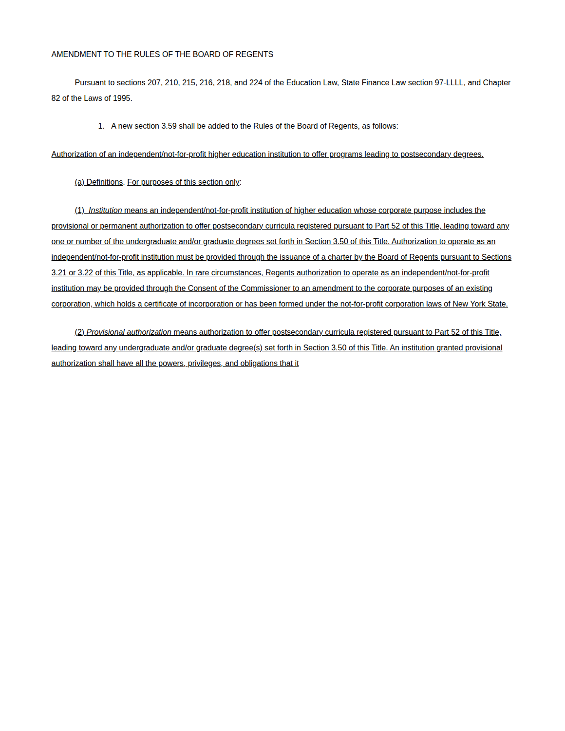AMENDMENT TO THE RULES OF THE BOARD OF REGENTS
Pursuant to sections 207, 210, 215, 216, 218, and 224 of the Education Law, State Finance Law section 97-LLLL, and Chapter 82 of the Laws of 1995.
1. A new section 3.59 shall be added to the Rules of the Board of Regents, as follows:
Authorization of an independent/not-for-profit higher education institution to offer programs leading to postsecondary degrees.
(a) Definitions. For purposes of this section only:
(1) Institution means an independent/not-for-profit institution of higher education whose corporate purpose includes the provisional or permanent authorization to offer postsecondary curricula registered pursuant to Part 52 of this Title, leading toward any one or number of the undergraduate and/or graduate degrees set forth in Section 3.50 of this Title. Authorization to operate as an independent/not-for-profit institution must be provided through the issuance of a charter by the Board of Regents pursuant to Sections 3.21 or 3.22 of this Title, as applicable. In rare circumstances, Regents authorization to operate as an independent/not-for-profit institution may be provided through the Consent of the Commissioner to an amendment to the corporate purposes of an existing corporation, which holds a certificate of incorporation or has been formed under the not-for-profit corporation laws of New York State.
(2) Provisional authorization means authorization to offer postsecondary curricula registered pursuant to Part 52 of this Title, leading toward any undergraduate and/or graduate degree(s) set forth in Section 3.50 of this Title. An institution granted provisional authorization shall have all the powers, privileges, and obligations that it